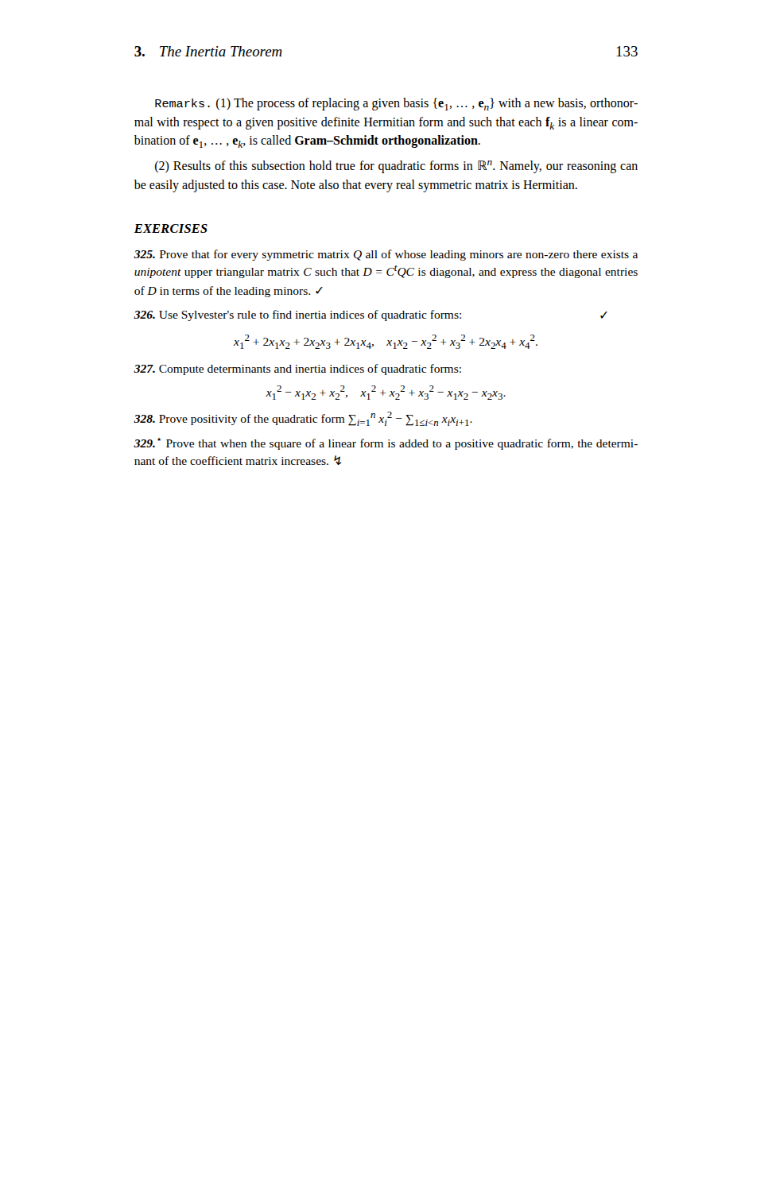3. The Inertia Theorem 133
Remarks. (1) The process of replacing a given basis {e1, … , en} with a new basis, orthonormal with respect to a given positive definite Hermitian form and such that each fk is a linear combination of e1, … , ek, is called Gram–Schmidt orthogonalization.
(2) Results of this subsection hold true for quadratic forms in ℝn. Namely, our reasoning can be easily adjusted to this case. Note also that every real symmetric matrix is Hermitian.
EXERCISES
325. Prove that for every symmetric matrix Q all of whose leading minors are non-zero there exists a unipotent upper triangular matrix C such that D = CtQC is diagonal, and express the diagonal entries of D in terms of the leading minors. ✓
326. Use Sylvester's rule to find inertia indices of quadratic forms: ✓
x12 + 2x1x2 + 2x2x3 + 2x1x4, x1x2 − x22 + x32 + 2x2x4 + x42.
327. Compute determinants and inertia indices of quadratic forms:
x12 − x1x2 + x22, x12 + x22 + x32 − x1x2 − x2x3.
328. Prove positivity of the quadratic form ∑i=1n xi2 − ∑1≤i<n xixi+1.
329.⋆ Prove that when the square of a linear form is added to a positive quadratic form, the determinant of the coefficient matrix increases. ↯